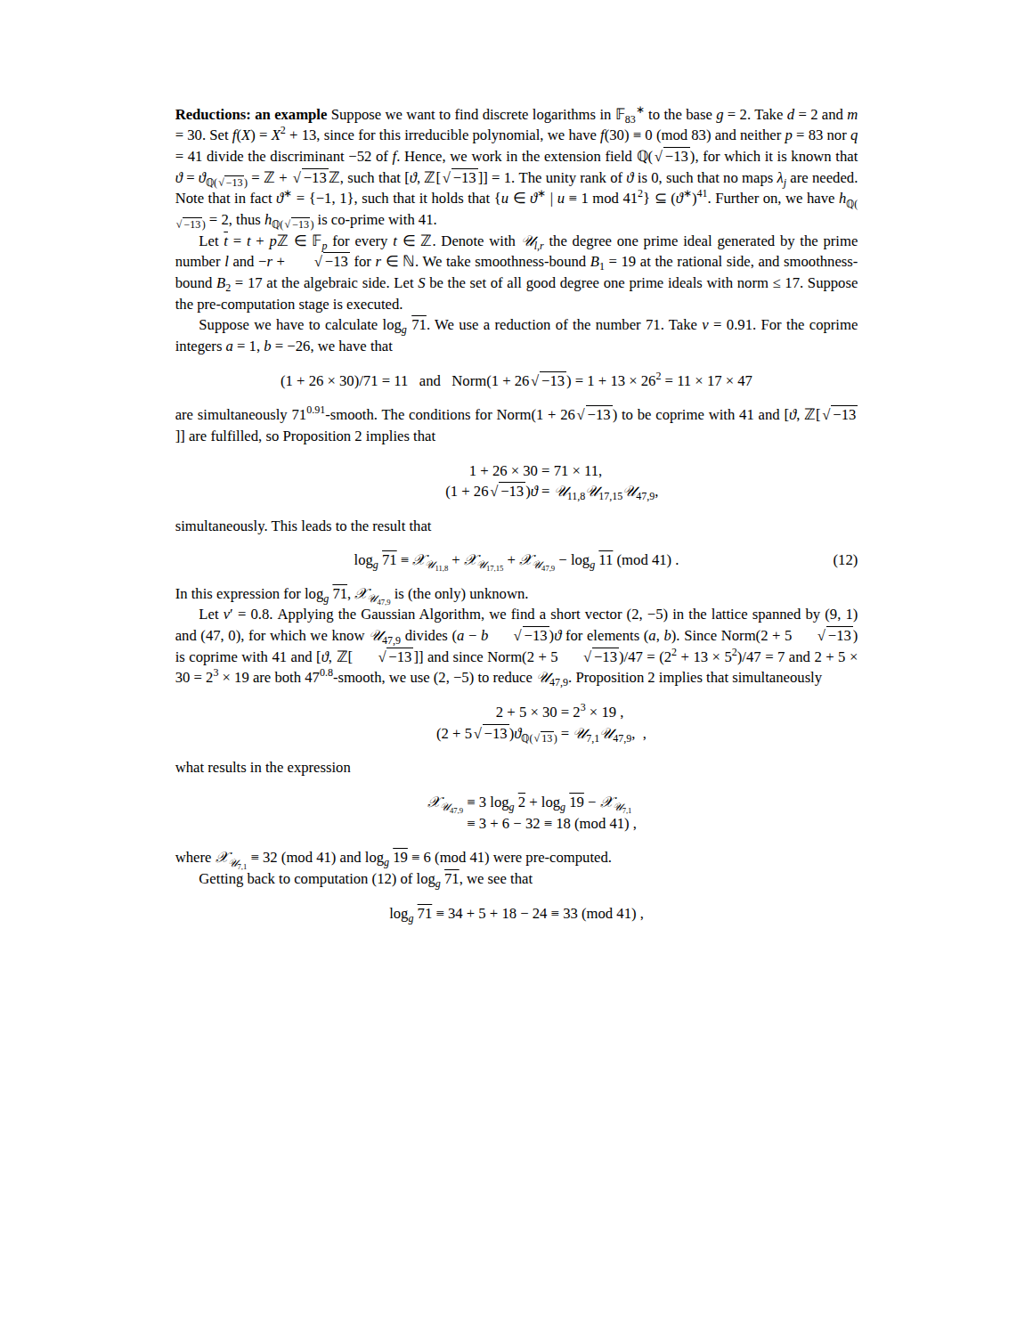Reductions: an example Suppose we want to find discrete logarithms in 𝔽83∗ to the base g = 2. Take d = 2 and m = 30. Set f(X) = X2 + 13, since for this irreducible polynomial, we have f(30) ≡ 0 (mod 83) and neither p = 83 nor q = 41 divide the discriminant −52 of f. Hence, we work in the extension field ℚ(√−13), for which it is known that ϑ = ϑℚ(√−13) = ℤ + √−13 ℤ, such that [ϑ, ℤ[√−13]] = 1. The unity rank of ϑ is 0, such that no maps λj are needed. Note that in fact ϑ∗ = {−1, 1}, such that it holds that {u ∈ ϑ∗ | u ≡ 1 mod 412} ⊆ (ϑ∗)41. Further on, we have hℚ(√−13) = 2, thus hℚ(√−13) is co-prime with 41.
Let t = t + p ℤ ∈ 𝔽p for every t ∈ ℤ. Denote with 𝒰l,r the degree one prime ideal generated by the prime number l and −r + √−13 for r ∈ ℕ. We take smoothness-bound B1 = 19 at the rational side, and smoothness-bound B2 = 17 at the algebraic side. Let S be the set of all good degree one prime ideals with norm ≤ 17. Suppose the pre-computation stage is executed.
Suppose we have to calculate logg 71. We use a reduction of the number 71. Take ν = 0.91. For the coprime integers a = 1, b = −26, we have that
(1 + 26 × 30)/71 = 11 and Norm(1 + 26√−13) = 1 + 13 × 262 = 11 × 17 × 47
are simultaneously 710.91-smooth. The conditions for Norm(1 + 26√−13) to be coprime with 41 and [ϑ, ℤ[√−13]] are fulfilled, so Proposition 2 implies that
1 + 26 × 30 = 71 × 11, (1 + 26√−13)ϑ = 𝒰11,8𝒰17,15𝒰47,9,
simultaneously. This leads to the result that
logg 71 ≡ 𝒳𝒰11,8 + 𝒳𝒰17,15 + 𝒳𝒰47,9 − logg 11 (mod 41) . (12)
In this expression for logg 71, 𝒳𝒰47,9 is (the only) unknown.
Let ν′ = 0.8. Applying the Gaussian Algorithm, we find a short vector (2, −5) in the lattice spanned by (9, 1) and (47, 0), for which we know 𝒰47,9 divides (a − b√−13)ϑ for elements (a, b). Since Norm(2 + 5√−13) is coprime with 41 and [ϑ, ℤ[√−13]] and since Norm(2 + 5√−13)/47 = (22 + 13 × 52)/47 = 7 and 2 + 5 × 30 = 23 × 19 are both 470.8-smooth, we use (2, −5) to reduce 𝒰47,9. Proposition 2 implies that simultaneously
2 + 5 × 30 = 23 × 19 , (2 + 5√−13)ϑℚ(√13) = 𝒰7,1𝒰47,9, ,
what results in the expression
𝒳𝒰47,9 ≡ 3 logg 2 + logg 19 − 𝒳𝒰7,1 ≡ 3 + 6 − 32 ≡ 18 (mod 41) ,
where 𝒳𝒰7,1 ≡ 32 (mod 41) and logg 19 ≡ 6 (mod 41) were pre-computed.
Getting back to computation (12) of logg 71, we see that
logg 71 ≡ 34 + 5 + 18 − 24 ≡ 33 (mod 41) ,